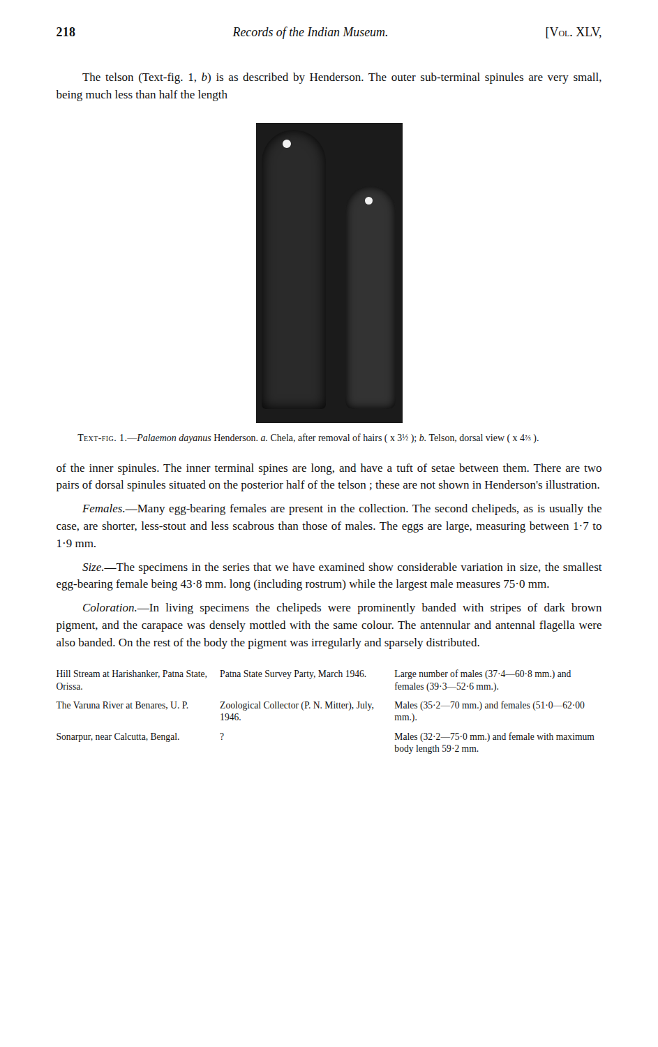218 Records of the Indian Museum. [Vol. XLV,
The telson (Text-fig. 1, b) is as described by Henderson. The outer sub-terminal spinules are very small, being much less than half the length
Text-fig. 1.—Palaemon dayanus Henderson. a. Chela, after removal of hairs ( x 3½ ); b. Telson, dorsal view ( x 4⅔ ).
of the inner spinules. The inner terminal spines are long, and have a tuft of setae between them. There are two pairs of dorsal spinules situated on the posterior half of the telson ; these are not shown in Henderson's illustration.
Females.—Many egg-bearing females are present in the collection. The second chelipeds, as is usually the case, are shorter, less-stout and less scabrous than those of males. The eggs are large, measuring between 1·7 to 1·9 mm.
Size.—The specimens in the series that we have examined show considerable variation in size, the smallest egg-bearing female being 43·8 mm. long (including rostrum) while the largest male measures 75·0 mm.
Coloration.—In living specimens the chelipeds were prominently banded with stripes of dark brown pigment, and the carapace was densely mottled with the same colour. The antennular and antennal flagella were also banded. On the rest of the body the pigment was irregularly and sparsely distributed.
| Hill Stream at Harishanker, Patna State, Orissa. | Patna State Survey Party, March 1946. | Large number of males (37·4—60·8 mm.) and females (39·3—52·6 mm.). |
| The Varuna River at Benares, U. P. | Zoological Collector (P. N. Mitter), July, 1946. | Males (35·2—70 mm.) and females (51·0—62·00 mm.). |
| Sonarpur, near Calcutta, Bengal. | ? | Males (32·2—75·0 mm.) and female with maximum body length 59·2 mm. |